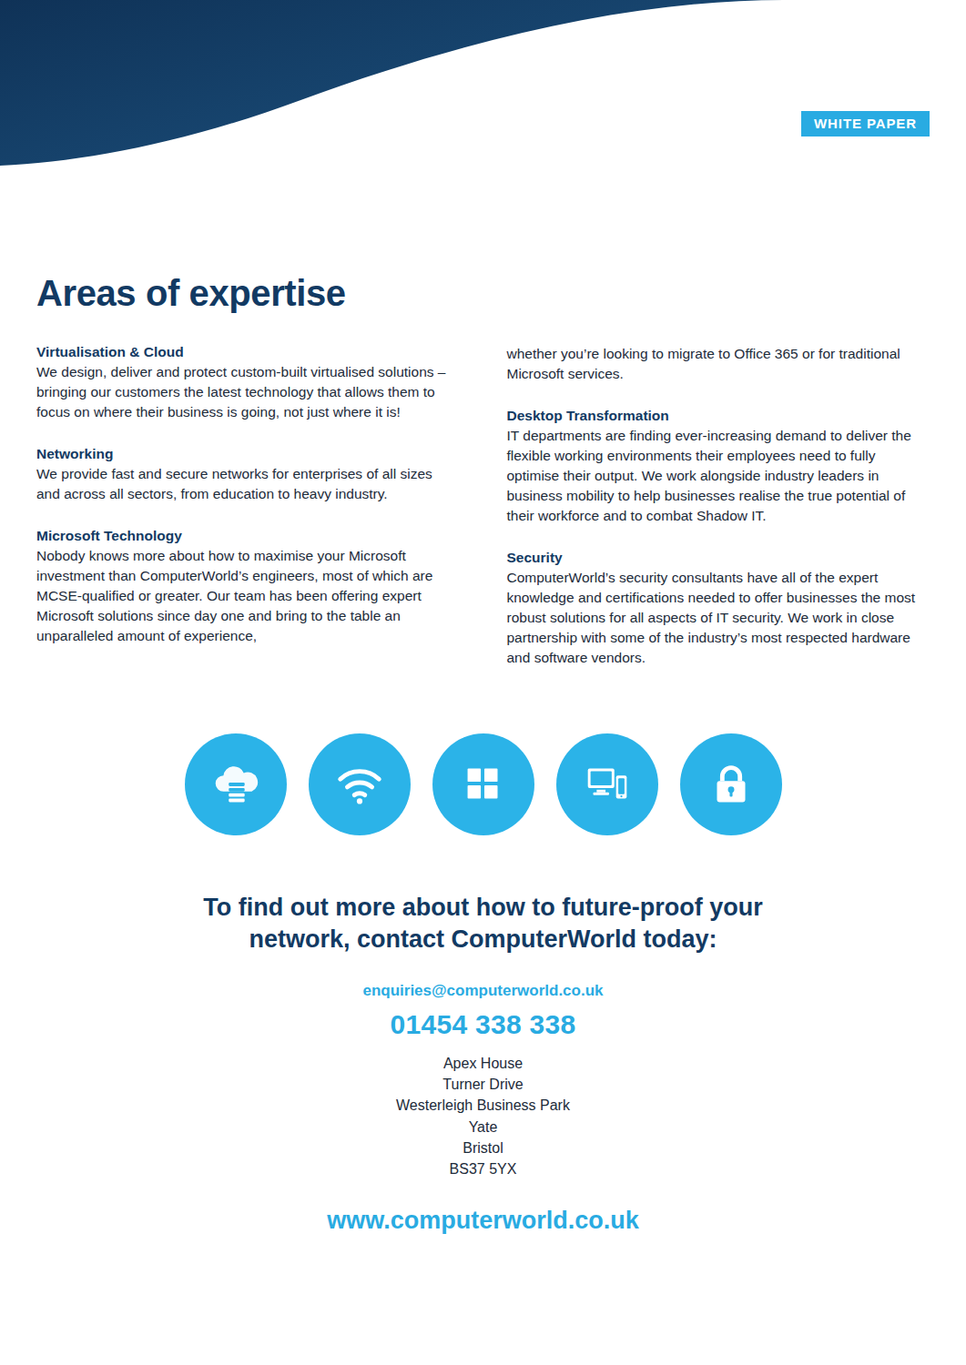WHITE PAPER
Areas of expertise
Virtualisation & Cloud
We design, deliver and protect custom-built virtualised solutions – bringing our customers the latest technology that allows them to focus on where their business is going, not just where it is!
Networking
We provide fast and secure networks for enterprises of all sizes and across all sectors, from education to heavy industry.
Microsoft Technology
Nobody knows more about how to maximise your Microsoft investment than ComputerWorld’s engineers, most of which are MCSE-qualified or greater. Our team has been offering expert Microsoft solutions since day one and bring to the table an unparalleled amount of experience,
whether you’re looking to migrate to Office 365 or for traditional Microsoft services.
Desktop Transformation
IT departments are finding ever-increasing demand to deliver the flexible working environments their employees need to fully optimise their output. We work alongside industry leaders in business mobility to help businesses realise the true potential of their workforce and to combat Shadow IT.
Security
ComputerWorld’s security consultants have all of the expert knowledge and certifications needed to offer businesses the most robust solutions for all aspects of IT security. We work in close partnership with some of the industry’s most respected hardware and software vendors.
To find out more about how to future-proof your
network, contact ComputerWorld today:
enquiries@computerworld.co.uk
01454 338 338
Apex House
Turner Drive
Westerleigh Business Park
Yate
Bristol
BS37 5YX
www.computerworld.co.uk